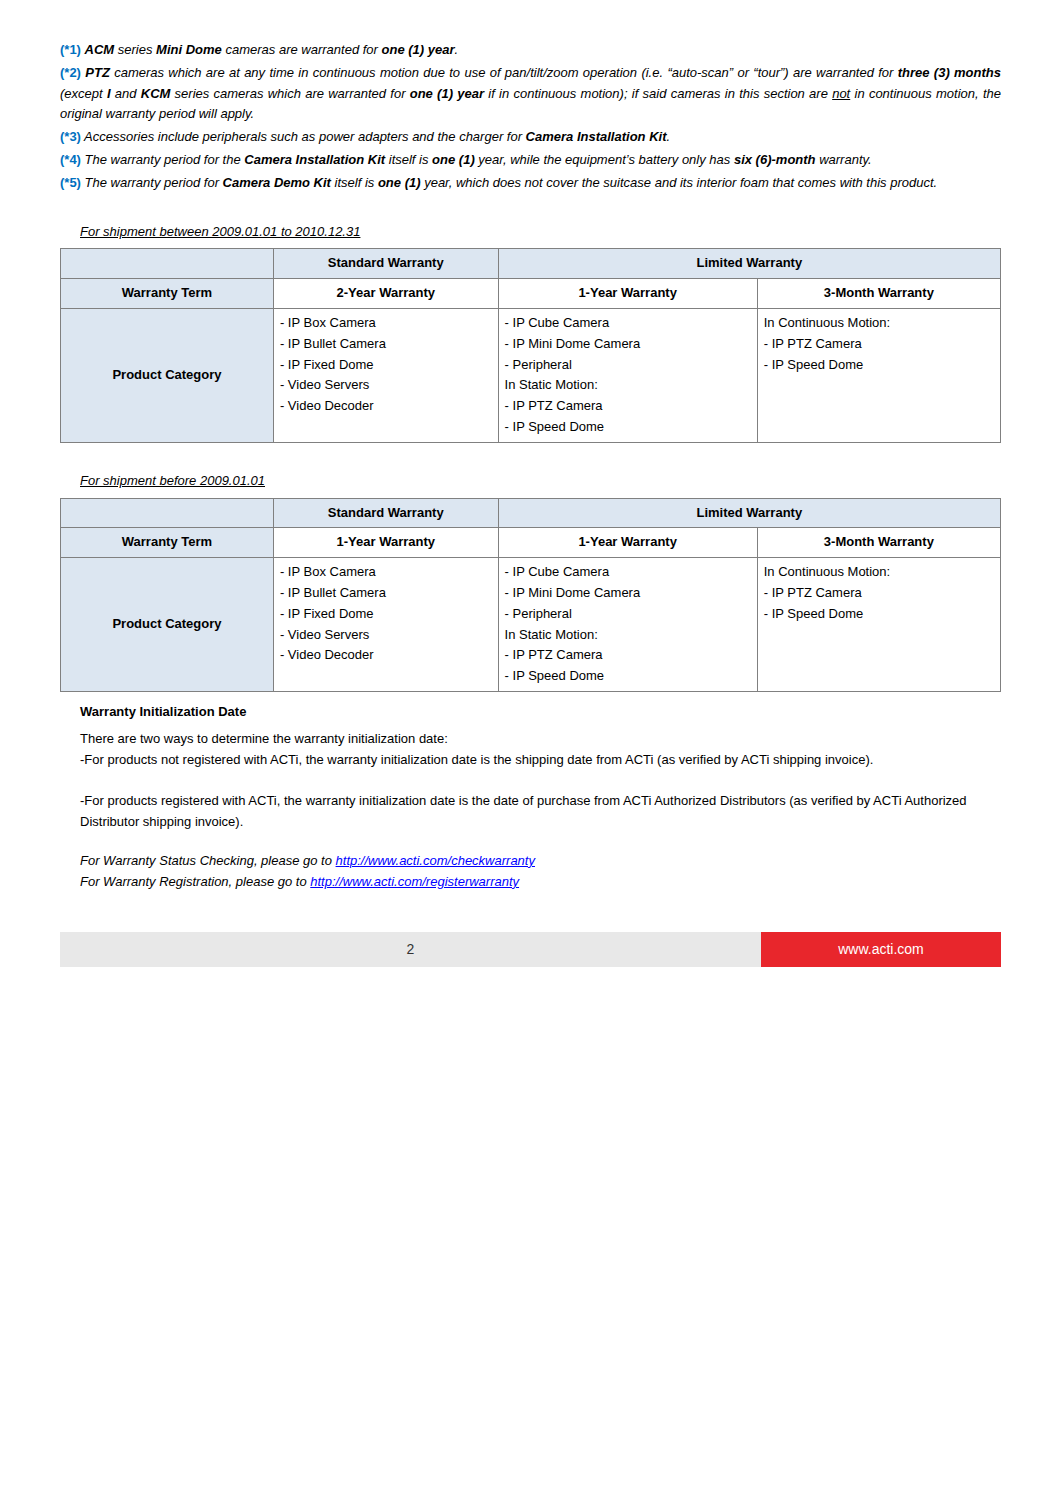(*1) ACM series Mini Dome cameras are warranted for one (1) year.
(*2) PTZ cameras which are at any time in continuous motion due to use of pan/tilt/zoom operation (i.e. “auto-scan” or “tour”) are warranted for three (3) months (except I and KCM series cameras which are warranted for one (1) year if in continuous motion); if said cameras in this section are not in continuous motion, the original warranty period will apply.
(*3) Accessories include peripherals such as power adapters and the charger for Camera Installation Kit.
(*4) The warranty period for the Camera Installation Kit itself is one (1) year, while the equipment’s battery only has six (6)-month warranty.
(*5) The warranty period for Camera Demo Kit itself is one (1) year, which does not cover the suitcase and its interior foam that comes with this product.
For shipment between 2009.01.01 to 2010.12.31
| | Standard Warranty | Limited Warranty |
| --- | --- | --- |
| Warranty Term | 2-Year Warranty | 1-Year Warranty | 3-Month Warranty |
| Product Category | - IP Box Camera - IP Bullet Camera - IP Fixed Dome - Video Servers - Video Decoder | - IP Cube Camera - IP Mini Dome Camera - Peripheral In Static Motion: - IP PTZ Camera - IP Speed Dome | In Continuous Motion: - IP PTZ Camera - IP Speed Dome |
For shipment before 2009.01.01
| | Standard Warranty | Limited Warranty |
| --- | --- | --- |
| Warranty Term | 1-Year Warranty | 1-Year Warranty | 3-Month Warranty |
| Product Category | - IP Box Camera - IP Bullet Camera - IP Fixed Dome - Video Servers - Video Decoder | - IP Cube Camera - IP Mini Dome Camera - Peripheral In Static Motion: - IP PTZ Camera - IP Speed Dome | In Continuous Motion: - IP PTZ Camera - IP Speed Dome |
Warranty Initialization Date
There are two ways to determine the warranty initialization date:
-For products not registered with ACTi, the warranty initialization date is the shipping date from ACTi (as verified by ACTi shipping invoice).
-For products registered with ACTi, the warranty initialization date is the date of purchase from ACTi Authorized Distributors (as verified by ACTi Authorized Distributor shipping invoice).
For Warranty Status Checking, please go to http://www.acti.com/checkwarranty
For Warranty Registration, please go to http://www.acti.com/registerwarranty
2
www.acti.com